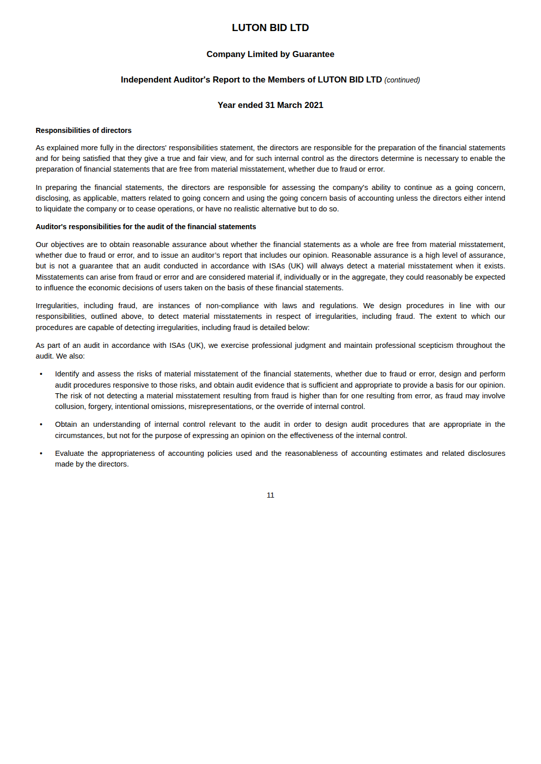LUTON BID LTD
Company Limited by Guarantee
Independent Auditor's Report to the Members of LUTON BID LTD (continued)
Year ended 31 March 2021
Responsibilities of directors
As explained more fully in the directors' responsibilities statement, the directors are responsible for the preparation of the financial statements and for being satisfied that they give a true and fair view, and for such internal control as the directors determine is necessary to enable the preparation of financial statements that are free from material misstatement, whether due to fraud or error.
In preparing the financial statements, the directors are responsible for assessing the company's ability to continue as a going concern, disclosing, as applicable, matters related to going concern and using the going concern basis of accounting unless the directors either intend to liquidate the company or to cease operations, or have no realistic alternative but to do so.
Auditor's responsibilities for the audit of the financial statements
Our objectives are to obtain reasonable assurance about whether the financial statements as a whole are free from material misstatement, whether due to fraud or error, and to issue an auditor’s report that includes our opinion. Reasonable assurance is a high level of assurance, but is not a guarantee that an audit conducted in accordance with ISAs (UK) will always detect a material misstatement when it exists. Misstatements can arise from fraud or error and are considered material if, individually or in the aggregate, they could reasonably be expected to influence the economic decisions of users taken on the basis of these financial statements.
Irregularities, including fraud, are instances of non-compliance with laws and regulations. We design procedures in line with our responsibilities, outlined above, to detect material misstatements in respect of irregularities, including fraud. The extent to which our procedures are capable of detecting irregularities, including fraud is detailed below:
As part of an audit in accordance with ISAs (UK), we exercise professional judgment and maintain professional scepticism throughout the audit. We also:
Identify and assess the risks of material misstatement of the financial statements, whether due to fraud or error, design and perform audit procedures responsive to those risks, and obtain audit evidence that is sufficient and appropriate to provide a basis for our opinion. The risk of not detecting a material misstatement resulting from fraud is higher than for one resulting from error, as fraud may involve collusion, forgery, intentional omissions, misrepresentations, or the override of internal control.
Obtain an understanding of internal control relevant to the audit in order to design audit procedures that are appropriate in the circumstances, but not for the purpose of expressing an opinion on the effectiveness of the internal control.
Evaluate the appropriateness of accounting policies used and the reasonableness of accounting estimates and related disclosures made by the directors.
11